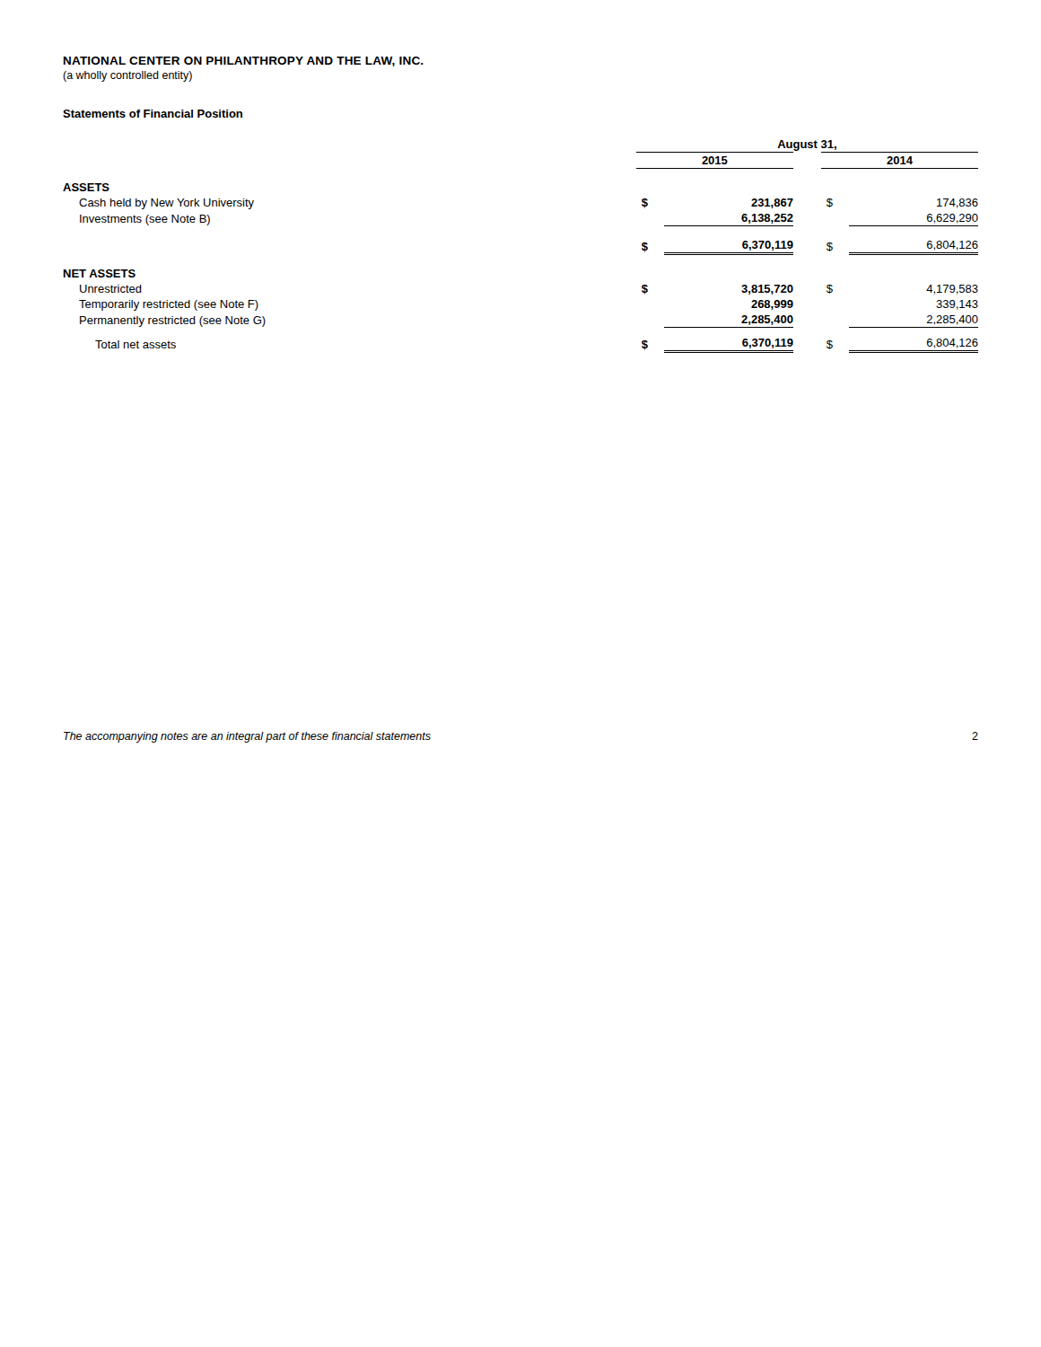NATIONAL CENTER ON PHILANTHROPY AND THE LAW, INC.
(a wholly controlled entity)
Statements of Financial Position
| | | August 31, |
| | | 2015 | | 2014 |
| ASSETS | | | | | | |
| Cash held by New York University | | $ | 231,867 | | $ | 174,836 |
| Investments (see Note B) | | | 6,138,252 | | | 6,629,290 |
| | | $ | 6,370,119 | | $ | 6,804,126 |
| NET ASSETS | | | | | | |
| Unrestricted | | $ | 3,815,720 | | $ | 4,179,583 |
| Temporarily restricted (see Note F) | | | 268,999 | | | 339,143 |
| Permanently restricted (see Note G) | | | 2,285,400 | | | 2,285,400 |
| Total net assets | | $ | 6,370,119 | | $ | 6,804,126 |
The accompanying notes are an integral part of these financial statements 2